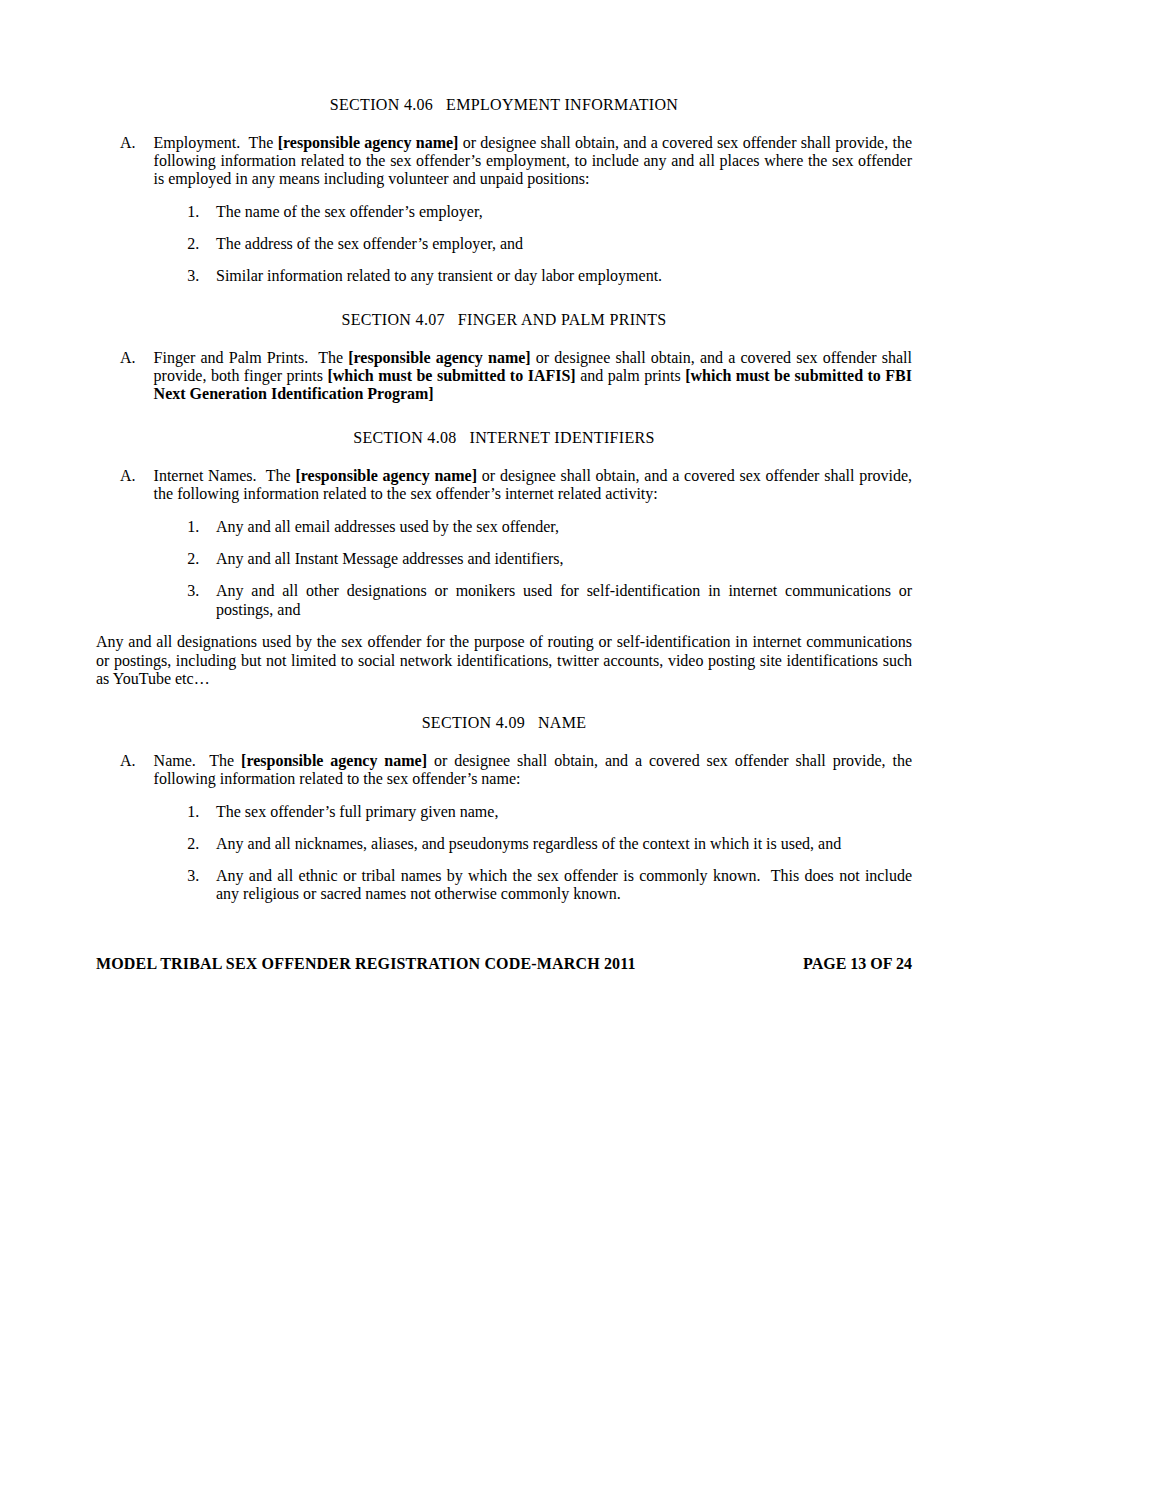SECTION 4.06 EMPLOYMENT INFORMATION
A.
Employment. The [responsible agency name] or designee shall obtain, and a covered sex offender shall provide, the following information related to the sex offender’s employment, to include any and all places where the sex offender is employed in any means including volunteer and unpaid positions:
The name of the sex offender’s employer,
The address of the sex offender’s employer, and
Similar information related to any transient or day labor employment.
SECTION 4.07 FINGER AND PALM PRINTS
A.
Finger and Palm Prints. The [responsible agency name] or designee shall obtain, and a covered sex offender shall provide, both finger prints [which must be submitted to IAFIS] and palm prints [which must be submitted to FBI Next Generation Identification Program]
SECTION 4.08 INTERNET IDENTIFIERS
A.
Internet Names. The [responsible agency name] or designee shall obtain, and a covered sex offender shall provide, the following information related to the sex offender’s internet related activity:
Any and all email addresses used by the sex offender,
Any and all Instant Message addresses and identifiers,
Any and all other designations or monikers used for self-identification in internet communications or postings, and
Any and all designations used by the sex offender for the purpose of routing or self-identification in internet communications or postings, including but not limited to social network identifications, twitter accounts, video posting site identifications such as YouTube etc…
SECTION 4.09 NAME
A.
Name. The [responsible agency name] or designee shall obtain, and a covered sex offender shall provide, the following information related to the sex offender’s name:
The sex offender’s full primary given name,
Any and all nicknames, aliases, and pseudonyms regardless of the context in which it is used, and
Any and all ethnic or tribal names by which the sex offender is commonly known. This does not include any religious or sacred names not otherwise commonly known.
MODEL TRIBAL SEX OFFENDER REGISTRATION CODE-MARCH 2011 PAGE 13 OF 24